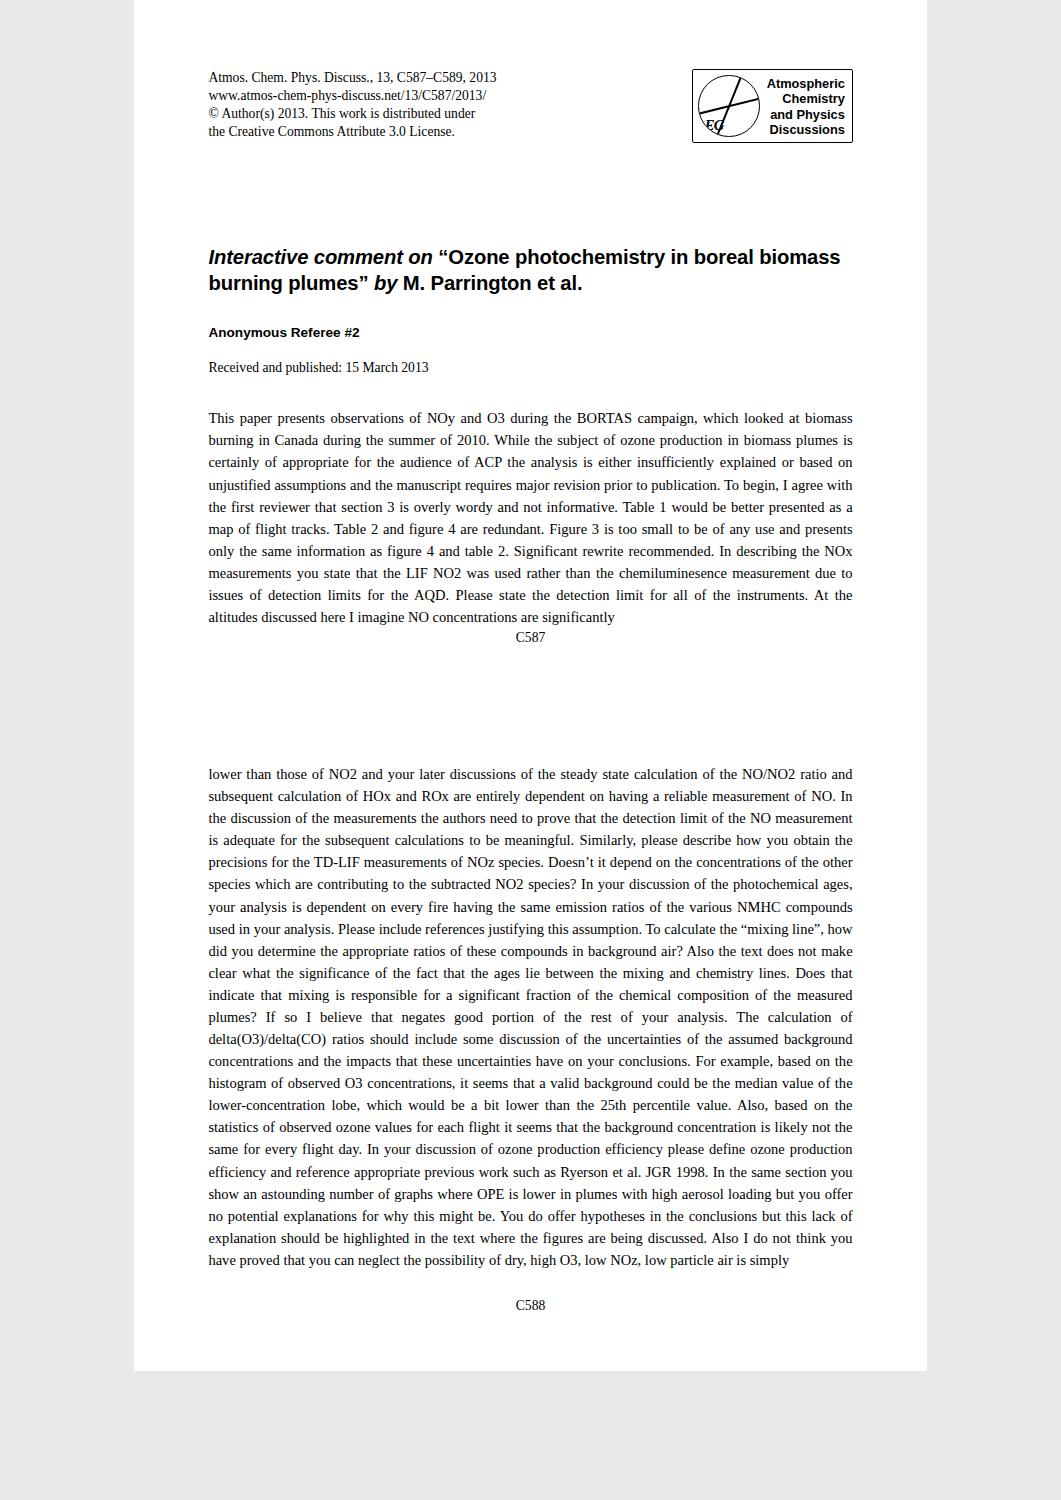Atmos. Chem. Phys. Discuss., 13, C587–C589, 2013
www.atmos-chem-phys-discuss.net/13/C587/2013/
© Author(s) 2013. This work is distributed under
the Creative Commons Attribute 3.0 License.
EG
Atmospheric
Chemistry
and Physics
Discussions
Interactive comment on “Ozone photochemistry in boreal biomass burning plumes” by M. Parrington et al.
Anonymous Referee #2
Received and published: 15 March 2013
This paper presents observations of NOy and O3 during the BORTAS campaign, which looked at biomass burning in Canada during the summer of 2010. While the subject of ozone production in biomass plumes is certainly of appropriate for the audience of ACP the analysis is either insufficiently explained or based on unjustified assumptions and the manuscript requires major revision prior to publication. To begin, I agree with the first reviewer that section 3 is overly wordy and not informative. Table 1 would be better presented as a map of flight tracks. Table 2 and figure 4 are redundant. Figure 3 is too small to be of any use and presents only the same information as figure 4 and table 2. Significant rewrite recommended. In describing the NOx measurements you state that the LIF NO2 was used rather than the chemiluminesence measurement due to issues of detection limits for the AQD. Please state the detection limit for all of the instruments. At the altitudes discussed here I imagine NO concentrations are significantly
C587
lower than those of NO2 and your later discussions of the steady state calculation of the NO/NO2 ratio and subsequent calculation of HOx and ROx are entirely dependent on having a reliable measurement of NO. In the discussion of the measurements the authors need to prove that the detection limit of the NO measurement is adequate for the subsequent calculations to be meaningful. Similarly, please describe how you obtain the precisions for the TD-LIF measurements of NOz species. Doesn’t it depend on the concentrations of the other species which are contributing to the subtracted NO2 species? In your discussion of the photochemical ages, your analysis is dependent on every fire having the same emission ratios of the various NMHC compounds used in your analysis. Please include references justifying this assumption. To calculate the “mixing line”, how did you determine the appropriate ratios of these compounds in background air? Also the text does not make clear what the significance of the fact that the ages lie between the mixing and chemistry lines. Does that indicate that mixing is responsible for a significant fraction of the chemical composition of the measured plumes? If so I believe that negates good portion of the rest of your analysis. The calculation of delta(O3)/delta(CO) ratios should include some discussion of the uncertainties of the assumed background concentrations and the impacts that these uncertainties have on your conclusions. For example, based on the histogram of observed O3 concentrations, it seems that a valid background could be the median value of the lower-concentration lobe, which would be a bit lower than the 25th percentile value. Also, based on the statistics of observed ozone values for each flight it seems that the background concentration is likely not the same for every flight day. In your discussion of ozone production efficiency please define ozone production efficiency and reference appropriate previous work such as Ryerson et al. JGR 1998. In the same section you show an astounding number of graphs where OPE is lower in plumes with high aerosol loading but you offer no potential explanations for why this might be. You do offer hypotheses in the conclusions but this lack of explanation should be highlighted in the text where the figures are being discussed. Also I do not think you have proved that you can neglect the possibility of dry, high O3, low NOz, low particle air is simply
C588